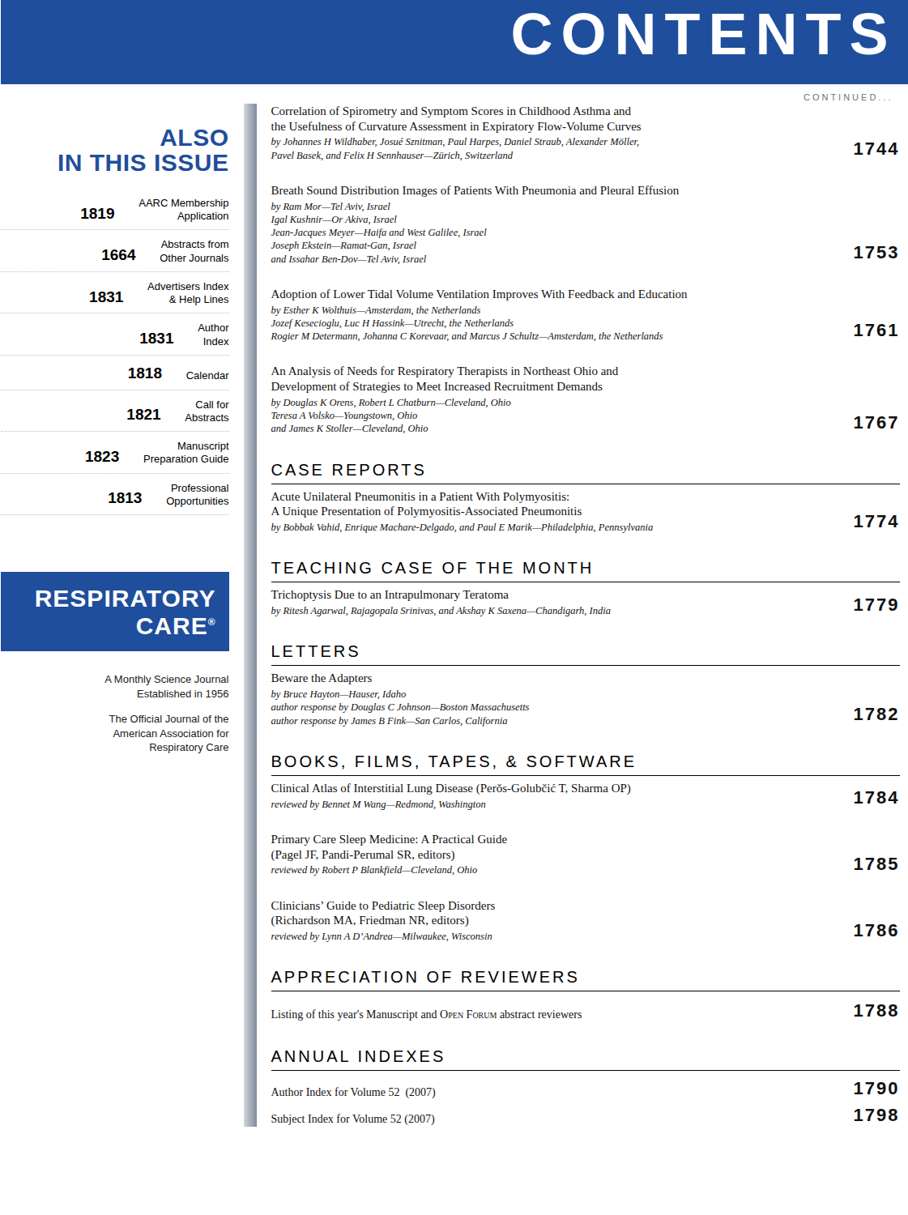CONTENTS
CONTINUED...
ALSO IN THIS ISSUE
1819 AARC Membership
Application
1664 Abstracts from
Other Journals
1831 Advertisers Index
& Help Lines
1831 Author
Index
1818 Calendar
1821 Call for
Abstracts
1823 Manuscript
Preparation Guide
1813 Professional
Opportunities
RESPIRATORY
CARE®
A Monthly Science Journal
Established in 1956
The Official Journal of the
American Association for
Respiratory Care
Correlation of Spirometry and Symptom Scores in Childhood Asthma and
the Usefulness of Curvature Assessment in Expiratory Flow-Volume Curves
by Johannes H Wildhaber, Josué Sznitman, Paul Harpes, Daniel Straub, Alexander Möller, Pavel Basek, and Felix H Sennhauser—Zürich, Switzerland
1744
Breath Sound Distribution Images of Patients With Pneumonia and Pleural Effusion
by Ram Mor—Tel Aviv, Israel Igal Kushnir—Or Akiva, Israel Jean-Jacques Meyer—Haifa and West Galilee, Israel Joseph Ekstein—Ramat-Gan, Israel and Issahar Ben-Dov—Tel Aviv, Israel
1753
Adoption of Lower Tidal Volume Ventilation Improves With Feedback and Education
by Esther K Wolthuis—Amsterdam, the Netherlands Jozef Kesecioglu, Luc H Hassink—Utrecht, the Netherlands Rogier M Determann, Johanna C Korevaar, and Marcus J Schultz—Amsterdam, the Netherlands
1761
An Analysis of Needs for Respiratory Therapists in Northeast Ohio and
Development of Strategies to Meet Increased Recruitment Demands
by Douglas K Orens, Robert L Chatburn—Cleveland, Ohio Teresa A Volsko—Youngstown, Ohio and James K Stoller—Cleveland, Ohio
1767
CASE REPORTS
Acute Unilateral Pneumonitis in a Patient With Polymyositis:
A Unique Presentation of Polymyositis-Associated Pneumonitis
by Bobbak Vahid, Enrique Machare-Delgado, and Paul E Marik—Philadelphia, Pennsylvania
1774
TEACHING CASE OF THE MONTH
Trichoptysis Due to an Intrapulmonary Teratoma
by Ritesh Agarwal, Rajagopala Srinivas, and Akshay K Saxena—Chandigarh, India
1779
LETTERS
Beware the Adapters
by Bruce Hayton—Hauser, Idaho author response by Douglas C Johnson—Boston Massachusetts author response by James B Fink—San Carlos, California
1782
BOOKS, FILMS, TAPES, & SOFTWARE
Clinical Atlas of Interstitial Lung Disease (Perŏs-Golubčić T, Sharma OP)
reviewed by Bennet M Wang—Redmond, Washington
1784
Primary Care Sleep Medicine: A Practical Guide
(Pagel JF, Pandi-Perumal SR, editors)
reviewed by Robert P Blankfield—Cleveland, Ohio
1785
Clinicians’ Guide to Pediatric Sleep Disorders
(Richardson MA, Friedman NR, editors)
reviewed by Lynn A D’Andrea—Milwaukee, Wisconsin
1786
APPRECIATION OF REVIEWERS
Listing of this year's Manuscript and Open Forum abstract reviewers
1788
ANNUAL INDEXES
Author Index for Volume 52 (2007)
1790
Subject Index for Volume 52 (2007)
1798